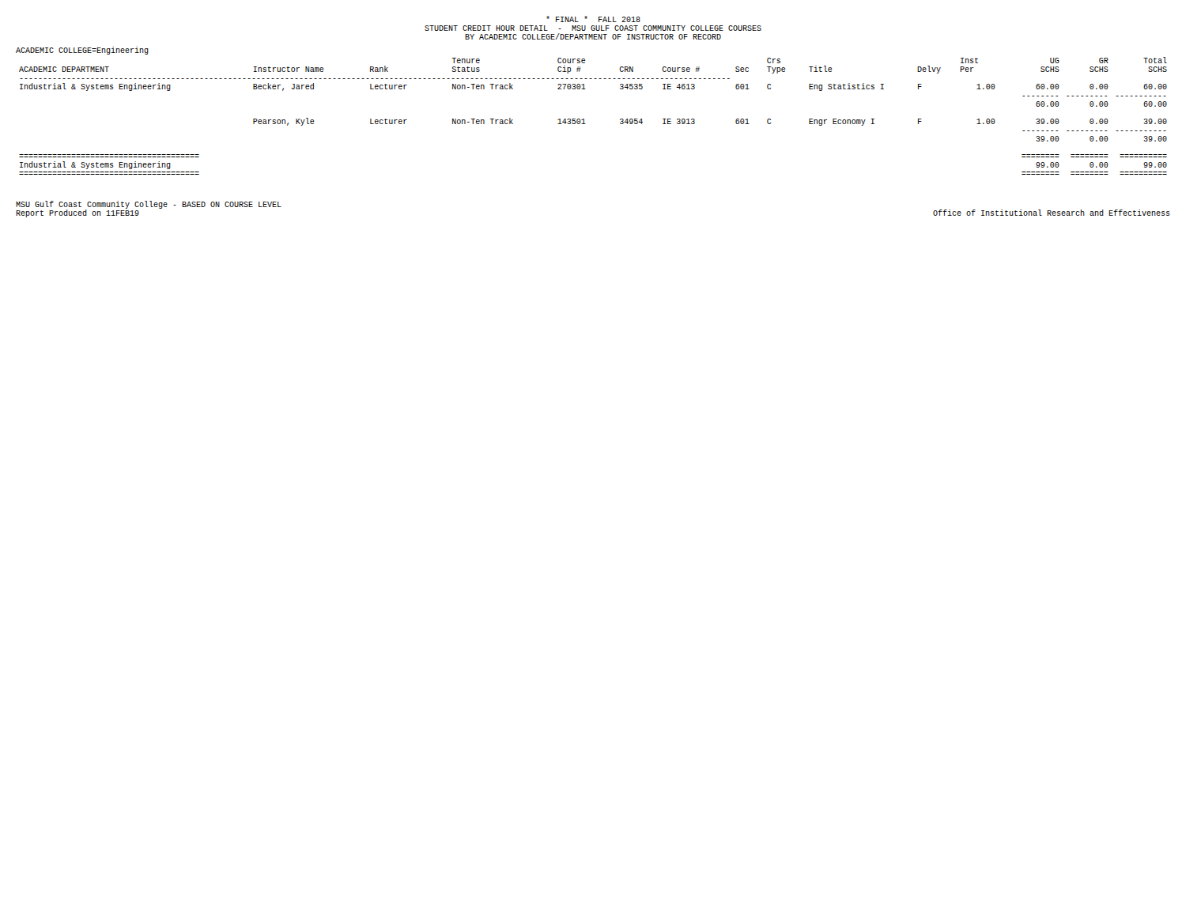* FINAL * FALL 2018
STUDENT CREDIT HOUR DETAIL - MSU GULF COAST COMMUNITY COLLEGE COURSES
BY ACADEMIC COLLEGE/DEPARTMENT OF INSTRUCTOR OF RECORD
ACADEMIC COLLEGE=Engineering
| ACADEMIC DEPARTMENT | Instructor Name | Rank | Tenure Status | Course Cip # | CRN | Course # | Sec | Crs Type | Title | Delvy | Inst Per | UG SCHS | GR SCHS | Total SCHS |
| --- | --- | --- | --- | --- | --- | --- | --- | --- | --- | --- | --- | --- | --- | --- |
| ------------------------------------------------------------------------------------------------------------------------------------------------------ |
| Industrial & Systems Engineering | Becker, Jared | Lecturer | Non-Ten Track | 270301 | 34535 | IE 4613 | 601 | C | Eng Statistics I | F | 1.00 | 60.00 | 0.00 | 60.00 |
| | | | | | | | | | | | | -------- | --------- | ----------- |
| | | | | | | | | | | | | 60.00 | 0.00 | 60.00 |
| | Pearson, Kyle | Lecturer | Non-Ten Track | 143501 | 34954 | IE 3913 | 601 | C | Engr Economy I | F | 1.00 | 39.00 | 0.00 | 39.00 |
| | | | | | | | | | | | | -------- | --------- | ----------- |
| | | | | | | | | | | | | 39.00 | 0.00 | 39.00 |
| ====================================== | ======== | ======== | ========== |
| Industrial & Systems Engineering | 99.00 | 0.00 | 99.00 |
| ====================================== | ======== | ======== | ========== |
MSU Gulf Coast Community College - BASED ON COURSE LEVEL
Report Produced on 11FEB19
Office of Institutional Research and Effectiveness